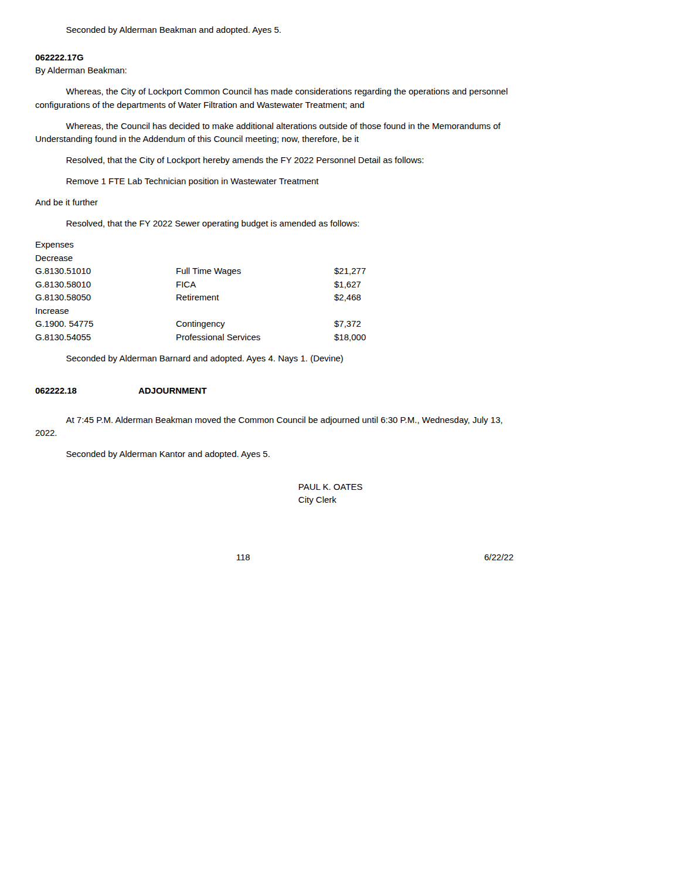Seconded by Alderman Beakman and adopted. Ayes 5.
062222.17G
By Alderman Beakman:
Whereas, the City of Lockport Common Council has made considerations regarding the operations and personnel configurations of the departments of Water Filtration and Wastewater Treatment; and
Whereas, the Council has decided to make additional alterations outside of those found in the Memorandums of Understanding found in the Addendum of this Council meeting; now, therefore, be it
Resolved, that the City of Lockport hereby amends the FY 2022 Personnel Detail as follows:
Remove 1 FTE Lab Technician position in Wastewater Treatment
And be it further
Resolved, that the FY 2022 Sewer operating budget is amended as follows:
Expenses
Decrease
| G.8130.51010 | Full Time Wages | $21,277 |
| G.8130.58010 | FICA | $1,627 |
| G.8130.58050 | Retirement | $2,468 |
| Increase |
| G.1900. 54775 | Contingency | $7,372 |
| G.8130.54055 | Professional Services | $18,000 |
Seconded by Alderman Barnard and adopted. Ayes 4. Nays 1. (Devine)
062222.18 ADJOURNMENT
At 7:45 P.M. Alderman Beakman moved the Common Council be adjourned until 6:30 P.M., Wednesday, July 13, 2022.
Seconded by Alderman Kantor and adopted. Ayes 5.
PAUL K. OATES
City Clerk
118 6/22/22